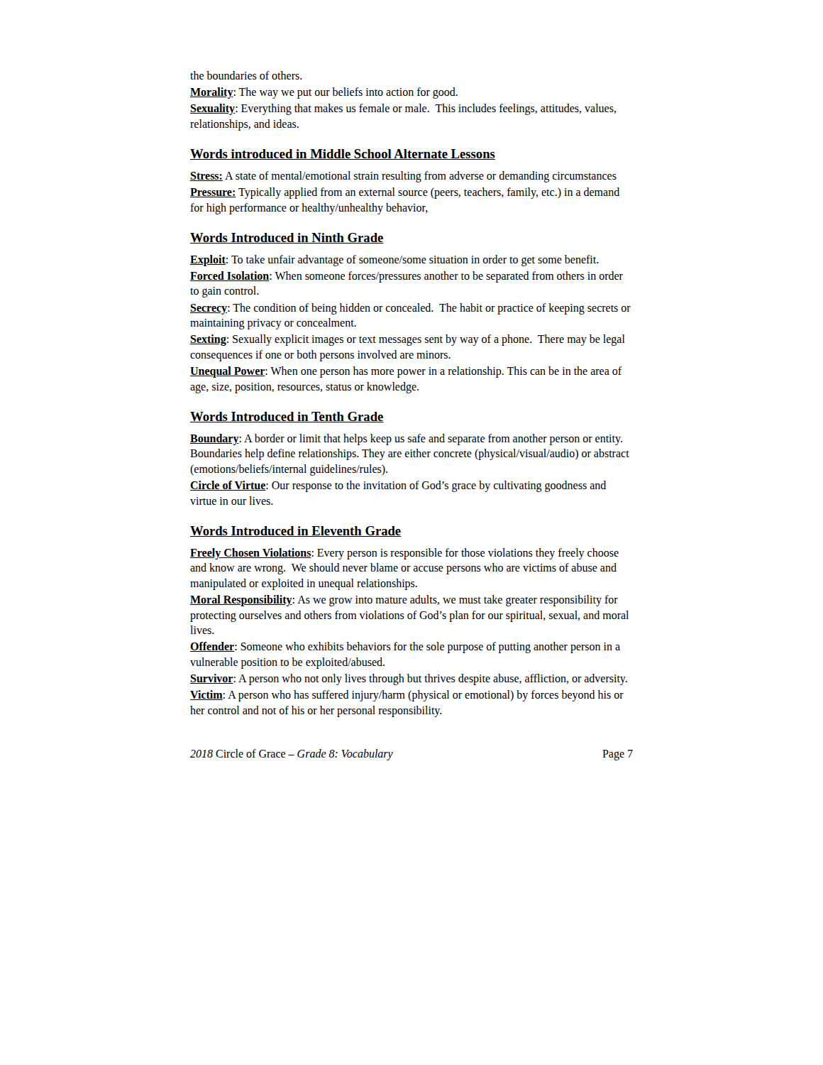the boundaries of others.
Morality: The way we put our beliefs into action for good.
Sexuality: Everything that makes us female or male. This includes feelings, attitudes, values, relationships, and ideas.
Words introduced in Middle School Alternate Lessons
Stress: A state of mental/emotional strain resulting from adverse or demanding circumstances
Pressure: Typically applied from an external source (peers, teachers, family, etc.) in a demand for high performance or healthy/unhealthy behavior,
Words Introduced in Ninth Grade
Exploit: To take unfair advantage of someone/some situation in order to get some benefit.
Forced Isolation: When someone forces/pressures another to be separated from others in order to gain control.
Secrecy: The condition of being hidden or concealed. The habit or practice of keeping secrets or maintaining privacy or concealment.
Sexting: Sexually explicit images or text messages sent by way of a phone. There may be legal consequences if one or both persons involved are minors.
Unequal Power: When one person has more power in a relationship. This can be in the area of age, size, position, resources, status or knowledge.
Words Introduced in Tenth Grade
Boundary: A border or limit that helps keep us safe and separate from another person or entity. Boundaries help define relationships. They are either concrete (physical/visual/audio) or abstract (emotions/beliefs/internal guidelines/rules).
Circle of Virtue: Our response to the invitation of God’s grace by cultivating goodness and virtue in our lives.
Words Introduced in Eleventh Grade
Freely Chosen Violations: Every person is responsible for those violations they freely choose and know are wrong. We should never blame or accuse persons who are victims of abuse and manipulated or exploited in unequal relationships.
Moral Responsibility: As we grow into mature adults, we must take greater responsibility for protecting ourselves and others from violations of God’s plan for our spiritual, sexual, and moral lives.
Offender: Someone who exhibits behaviors for the sole purpose of putting another person in a vulnerable position to be exploited/abused.
Survivor: A person who not only lives through but thrives despite abuse, affliction, or adversity.
Victim: A person who has suffered injury/harm (physical or emotional) by forces beyond his or her control and not of his or her personal responsibility.
2018 Circle of Grace – Grade 8: Vocabulary
Page 7